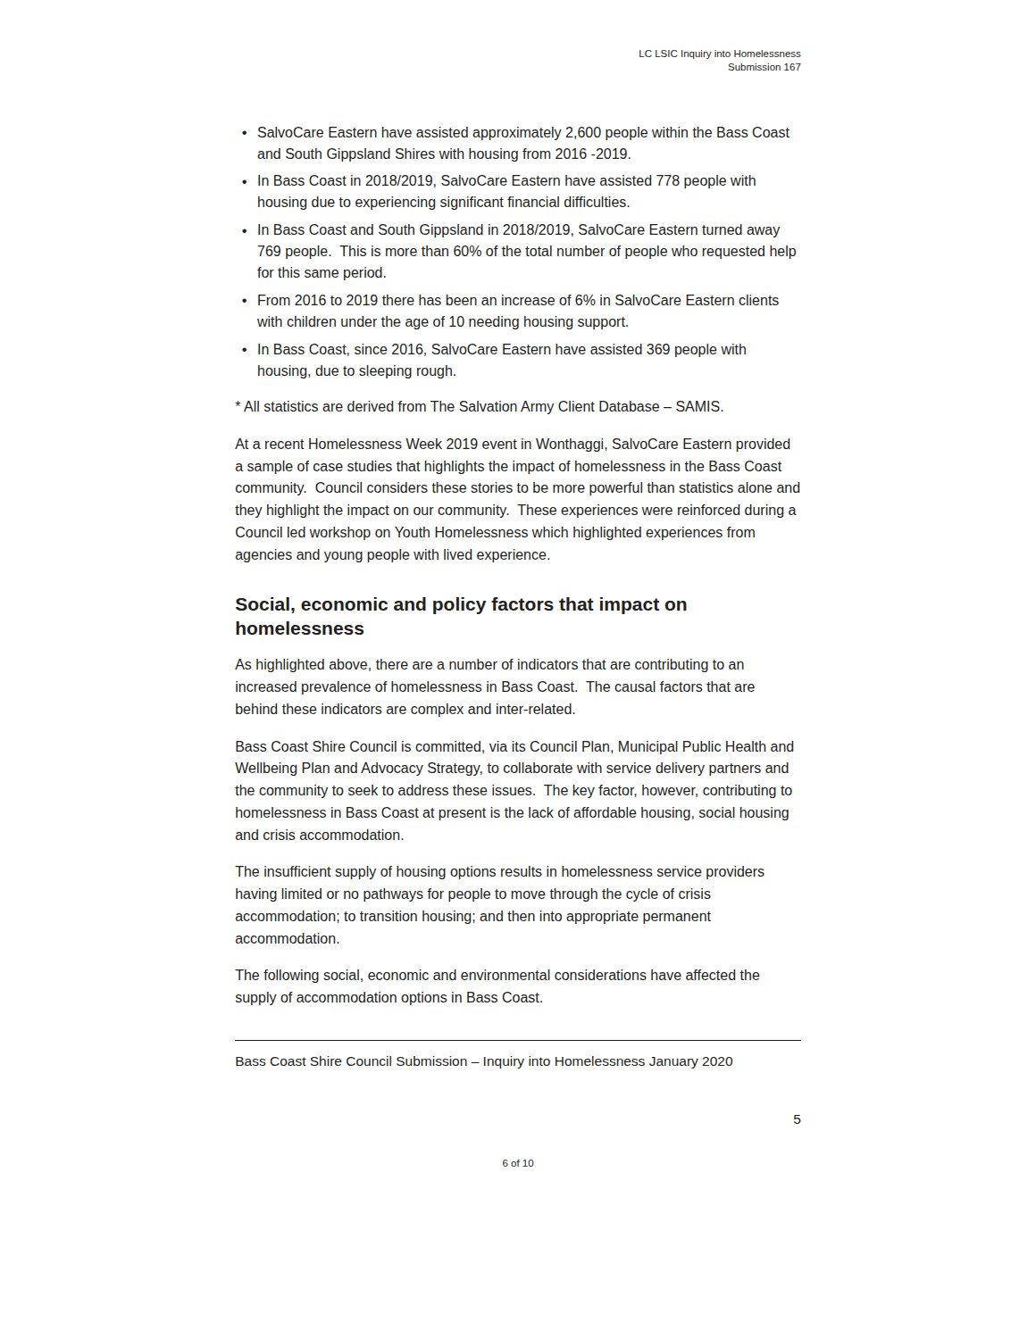LC LSIC Inquiry into Homelessness
Submission 167
SalvoCare Eastern have assisted approximately 2,600 people within the Bass Coast and South Gippsland Shires with housing from 2016 -2019.
In Bass Coast in 2018/2019, SalvoCare Eastern have assisted 778 people with housing due to experiencing significant financial difficulties.
In Bass Coast and South Gippsland in 2018/2019, SalvoCare Eastern turned away 769 people. This is more than 60% of the total number of people who requested help for this same period.
From 2016 to 2019 there has been an increase of 6% in SalvoCare Eastern clients with children under the age of 10 needing housing support.
In Bass Coast, since 2016, SalvoCare Eastern have assisted 369 people with housing, due to sleeping rough.
* All statistics are derived from The Salvation Army Client Database – SAMIS.
At a recent Homelessness Week 2019 event in Wonthaggi, SalvoCare Eastern provided a sample of case studies that highlights the impact of homelessness in the Bass Coast community. Council considers these stories to be more powerful than statistics alone and they highlight the impact on our community. These experiences were reinforced during a Council led workshop on Youth Homelessness which highlighted experiences from agencies and young people with lived experience.
Social, economic and policy factors that impact on homelessness
As highlighted above, there are a number of indicators that are contributing to an increased prevalence of homelessness in Bass Coast. The causal factors that are behind these indicators are complex and inter-related.
Bass Coast Shire Council is committed, via its Council Plan, Municipal Public Health and Wellbeing Plan and Advocacy Strategy, to collaborate with service delivery partners and the community to seek to address these issues. The key factor, however, contributing to homelessness in Bass Coast at present is the lack of affordable housing, social housing and crisis accommodation.
The insufficient supply of housing options results in homelessness service providers having limited or no pathways for people to move through the cycle of crisis accommodation; to transition housing; and then into appropriate permanent accommodation.
The following social, economic and environmental considerations have affected the supply of accommodation options in Bass Coast.
Bass Coast Shire Council Submission – Inquiry into Homelessness January 2020
5
6 of 10